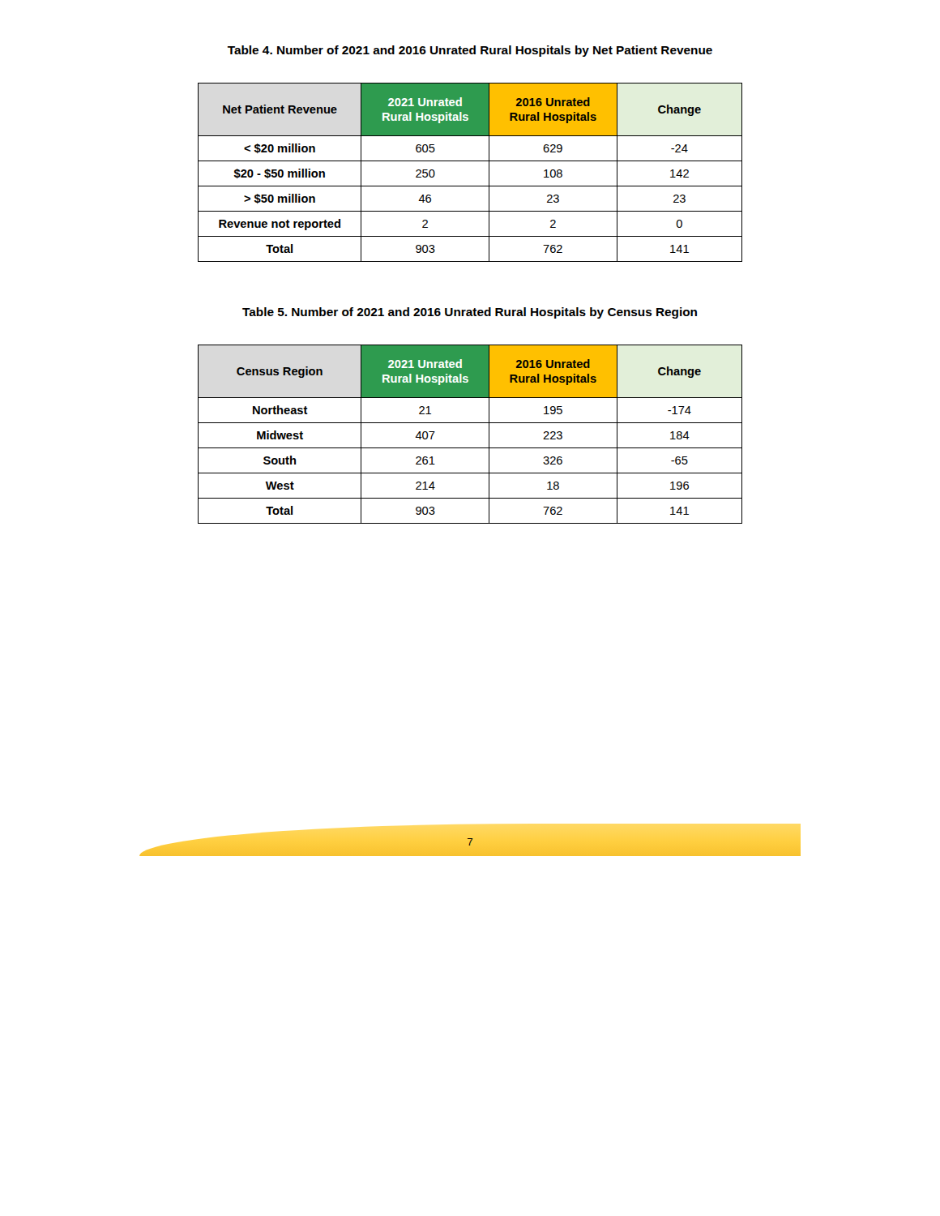Table 4. Number of 2021 and 2016 Unrated Rural Hospitals by Net Patient Revenue
| Net Patient Revenue | 2021 Unrated Rural Hospitals | 2016 Unrated Rural Hospitals | Change |
| --- | --- | --- | --- |
| < $20 million | 605 | 629 | -24 |
| $20 - $50 million | 250 | 108 | 142 |
| > $50 million | 46 | 23 | 23 |
| Revenue not reported | 2 | 2 | 0 |
| Total | 903 | 762 | 141 |
Table 5. Number of 2021 and 2016 Unrated Rural Hospitals by Census Region
| Census Region | 2021 Unrated Rural Hospitals | 2016 Unrated Rural Hospitals | Change |
| --- | --- | --- | --- |
| Northeast | 21 | 195 | -174 |
| Midwest | 407 | 223 | 184 |
| South | 261 | 326 | -65 |
| West | 214 | 18 | 196 |
| Total | 903 | 762 | 141 |
7